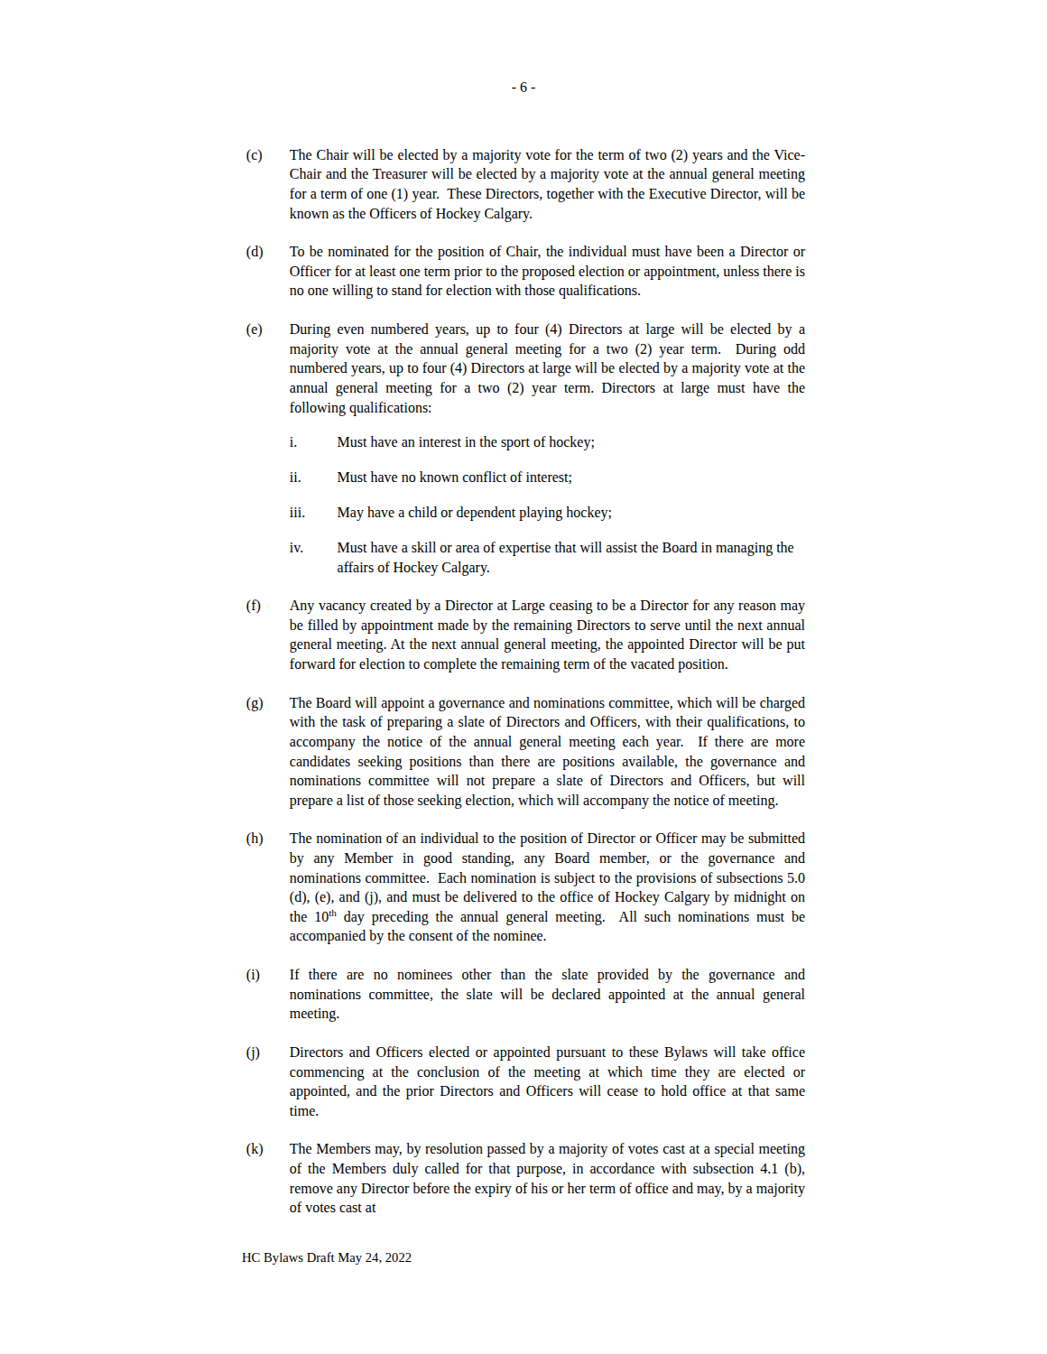- 6 -
(c) The Chair will be elected by a majority vote for the term of two (2) years and the Vice-Chair and the Treasurer will be elected by a majority vote at the annual general meeting for a term of one (1) year. These Directors, together with the Executive Director, will be known as the Officers of Hockey Calgary.
(d) To be nominated for the position of Chair, the individual must have been a Director or Officer for at least one term prior to the proposed election or appointment, unless there is no one willing to stand for election with those qualifications.
(e) During even numbered years, up to four (4) Directors at large will be elected by a majority vote at the annual general meeting for a two (2) year term. During odd numbered years, up to four (4) Directors at large will be elected by a majority vote at the annual general meeting for a two (2) year term. Directors at large must have the following qualifications:
i. Must have an interest in the sport of hockey;
ii. Must have no known conflict of interest;
iii. May have a child or dependent playing hockey;
iv. Must have a skill or area of expertise that will assist the Board in managing the affairs of Hockey Calgary.
(f) Any vacancy created by a Director at Large ceasing to be a Director for any reason may be filled by appointment made by the remaining Directors to serve until the next annual general meeting. At the next annual general meeting, the appointed Director will be put forward for election to complete the remaining term of the vacated position.
(g) The Board will appoint a governance and nominations committee, which will be charged with the task of preparing a slate of Directors and Officers, with their qualifications, to accompany the notice of the annual general meeting each year. If there are more candidates seeking positions than there are positions available, the governance and nominations committee will not prepare a slate of Directors and Officers, but will prepare a list of those seeking election, which will accompany the notice of meeting.
(h) The nomination of an individual to the position of Director or Officer may be submitted by any Member in good standing, any Board member, or the governance and nominations committee. Each nomination is subject to the provisions of subsections 5.0 (d), (e), and (j), and must be delivered to the office of Hockey Calgary by midnight on the 10th day preceding the annual general meeting. All such nominations must be accompanied by the consent of the nominee.
(i) If there are no nominees other than the slate provided by the governance and nominations committee, the slate will be declared appointed at the annual general meeting.
(j) Directors and Officers elected or appointed pursuant to these Bylaws will take office commencing at the conclusion of the meeting at which time they are elected or appointed, and the prior Directors and Officers will cease to hold office at that same time.
(k) The Members may, by resolution passed by a majority of votes cast at a special meeting of the Members duly called for that purpose, in accordance with subsection 4.1 (b), remove any Director before the expiry of his or her term of office and may, by a majority of votes cast at
HC Bylaws Draft May 24, 2022